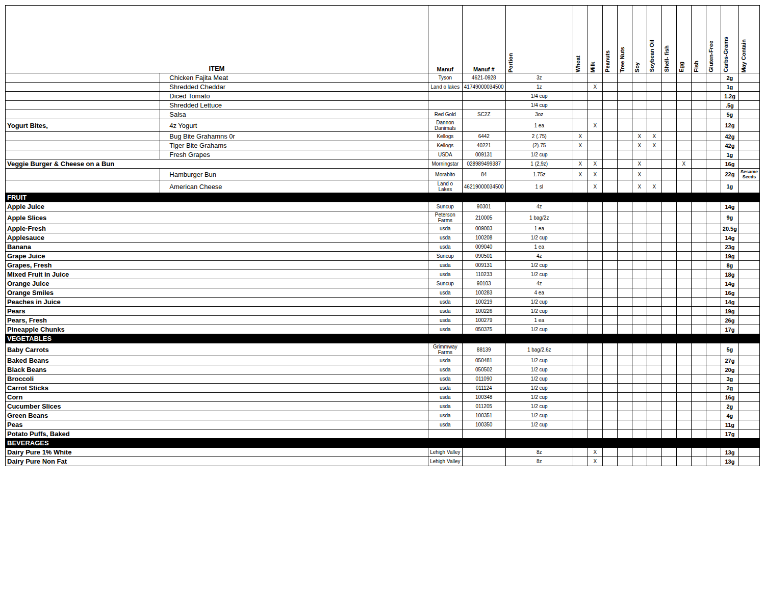| ITEM | Manuf | Manuf # | Portion | Wheat | Milk | Peanuts | Tree Nuts | Soy | Soybean Oil | Shell- fish | Egg | Fish | Gluten-Free | Carbs-Grams | May Contain |
| --- | --- | --- | --- | --- | --- | --- | --- | --- | --- | --- | --- | --- | --- | --- | --- |
| | Chicken Fajita Meat | Tyson | 4621-0928 | 3z | | | | | | | | | | | 2g | |
| | Shredded Cheddar | Land o lakes | 41749000034500 | 1z | | X | | | | | | | | | 1g | |
| | Diced Tomato | | | 1/4 cup | | | | | | | | | | | 1.2g | |
| | Shredded Lettuce | | | 1/4 cup | | | | | | | | | | | .5g | |
| | Salsa | Red Gold | SC2Z | 3oz | | | | | | | | | | | 5g | |
| Yogurt Bites, | 4z Yogurt | Dannon Danimals | | 1 ea | | X | | | | | | | | | 12g | |
| | Bug Bite Grahamns 0r | Kellogs | 6442 | 2 (.75) | X | | | | X | X | | | | | 42g | |
| | Tiger Bite Grahams | Kellogs | 40221 | (2).75 | X | | | | X | X | | | | | 42g | |
| | Fresh Grapes | USDA | 009131 | 1/2 cup | | | | | | | | | | | 1g | |
| Veggie Burger & Cheese on a Bun | Morningstar | 028989499387 | 1 (2,9z) | X | X | | | X | | | X | | | 16g | |
| | Hamburger Bun | Morabito | 84 | 1.75z | X | X | | | X | | | | | | 22g | Sesame Seeds |
| | American Cheese | Land o Lakes | 46219000034500 | 1 sl | | X | | | X | X | | | | | 1g | |
| FRUIT |
| Apple Juice | Suncup | 90301 | 4z | | | | | | | | | | | 14g | |
| Apple Slices | Peterson Farms | 210005 | 1 bag/2z | | | | | | | | | | | 9g | |
| Apple-Fresh | usda | 009003 | 1 ea | | | | | | | | | | | 20.5g | |
| Applesauce | usda | 100208 | 1/2 cup | | | | | | | | | | | 14g | |
| Banana | usda | 009040 | 1 ea | | | | | | | | | | | 23g | |
| Grape Juice | Suncup | 090501 | 4z | | | | | | | | | | | 19g | |
| Grapes, Fresh | usda | 009131 | 1/2 cup | | | | | | | | | | | 8g | |
| Mixed Fruit in Juice | usda | 110233 | 1/2 cup | | | | | | | | | | | 18g | |
| Orange Juice | Suncup | 90103 | 4z | | | | | | | | | | | 14g | |
| Orange Smiles | usda | 100283 | 4 ea | | | | | | | | | | | 16g | |
| Peaches in Juice | usda | 100219 | 1/2 cup | | | | | | | | | | | 14g | |
| Pears | usda | 100226 | 1/2 cup | | | | | | | | | | | 19g | |
| Pears, Fresh | usda | 100279 | 1 ea | | | | | | | | | | | 26g | |
| Pineapple Chunks | usda | 050375 | 1/2 cup | | | | | | | | | | | 17g | |
| VEGETABLES |
| Baby Carrots | Grimmway Farms | 88139 | 1 bag/2.6z | | | | | | | | | | | 5g | |
| Baked Beans | usda | 050481 | 1/2 cup | | | | | | | | | | | 27g | |
| Black Beans | usda | 050502 | 1/2 cup | | | | | | | | | | | 20g | |
| Broccoli | usda | 011090 | 1/2 cup | | | | | | | | | | | 3g | |
| Carrot Sticks | usda | 011124 | 1/2 cup | | | | | | | | | | | 2g | |
| Corn | usda | 100348 | 1/2 cup | | | | | | | | | | | 16g | |
| Cucumber Slices | usda | 011205 | 1/2 cup | | | | | | | | | | | 2g | |
| Green Beans | usda | 100351 | 1/2 cup | | | | | | | | | | | 4g | |
| Peas | usda | 100350 | 1/2 cup | | | | | | | | | | | 11g | |
| Potato Puffs, Baked | | | | | | | | | | | | | | 17g | |
| BEVERAGES |
| Dairy Pure 1% White | Lehigh Valley | | 8z | | X | | | | | | | | | 13g | |
| Dairy Pure Non Fat | Lehigh Valley | | 8z | | X | | | | | | | | | 13g | |